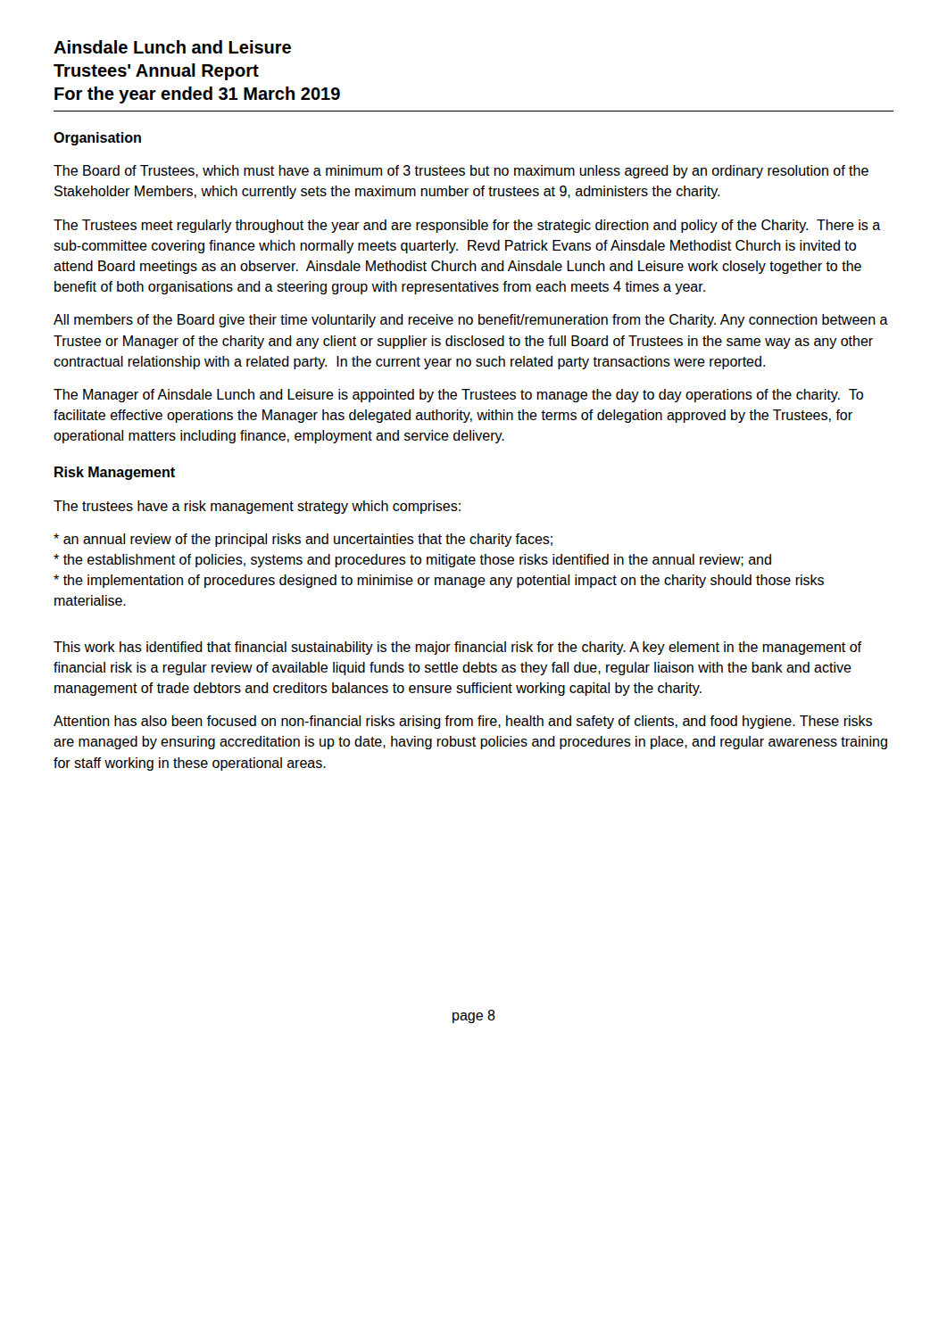Ainsdale Lunch and Leisure
Trustees' Annual Report
For the year ended 31 March 2019
Organisation
The Board of Trustees, which must have a minimum of 3 trustees but no maximum unless agreed by an ordinary resolution of the Stakeholder Members, which currently sets the maximum number of trustees at 9, administers the charity.
The Trustees meet regularly throughout the year and are responsible for the strategic direction and policy of the Charity. There is a sub-committee covering finance which normally meets quarterly. Revd Patrick Evans of Ainsdale Methodist Church is invited to attend Board meetings as an observer. Ainsdale Methodist Church and Ainsdale Lunch and Leisure work closely together to the benefit of both organisations and a steering group with representatives from each meets 4 times a year.
All members of the Board give their time voluntarily and receive no benefit/remuneration from the Charity. Any connection between a Trustee or Manager of the charity and any client or supplier is disclosed to the full Board of Trustees in the same way as any other contractual relationship with a related party. In the current year no such related party transactions were reported.
The Manager of Ainsdale Lunch and Leisure is appointed by the Trustees to manage the day to day operations of the charity. To facilitate effective operations the Manager has delegated authority, within the terms of delegation approved by the Trustees, for operational matters including finance, employment and service delivery.
Risk Management
The trustees have a risk management strategy which comprises:
* an annual review of the principal risks and uncertainties that the charity faces;
* the establishment of policies, systems and procedures to mitigate those risks identified in the annual review; and
* the implementation of procedures designed to minimise or manage any potential impact on the charity should those risks materialise.
This work has identified that financial sustainability is the major financial risk for the charity. A key element in the management of financial risk is a regular review of available liquid funds to settle debts as they fall due, regular liaison with the bank and active management of trade debtors and creditors balances to ensure sufficient working capital by the charity.
Attention has also been focused on non-financial risks arising from fire, health and safety of clients, and food hygiene. These risks are managed by ensuring accreditation is up to date, having robust policies and procedures in place, and regular awareness training for staff working in these operational areas.
page 8